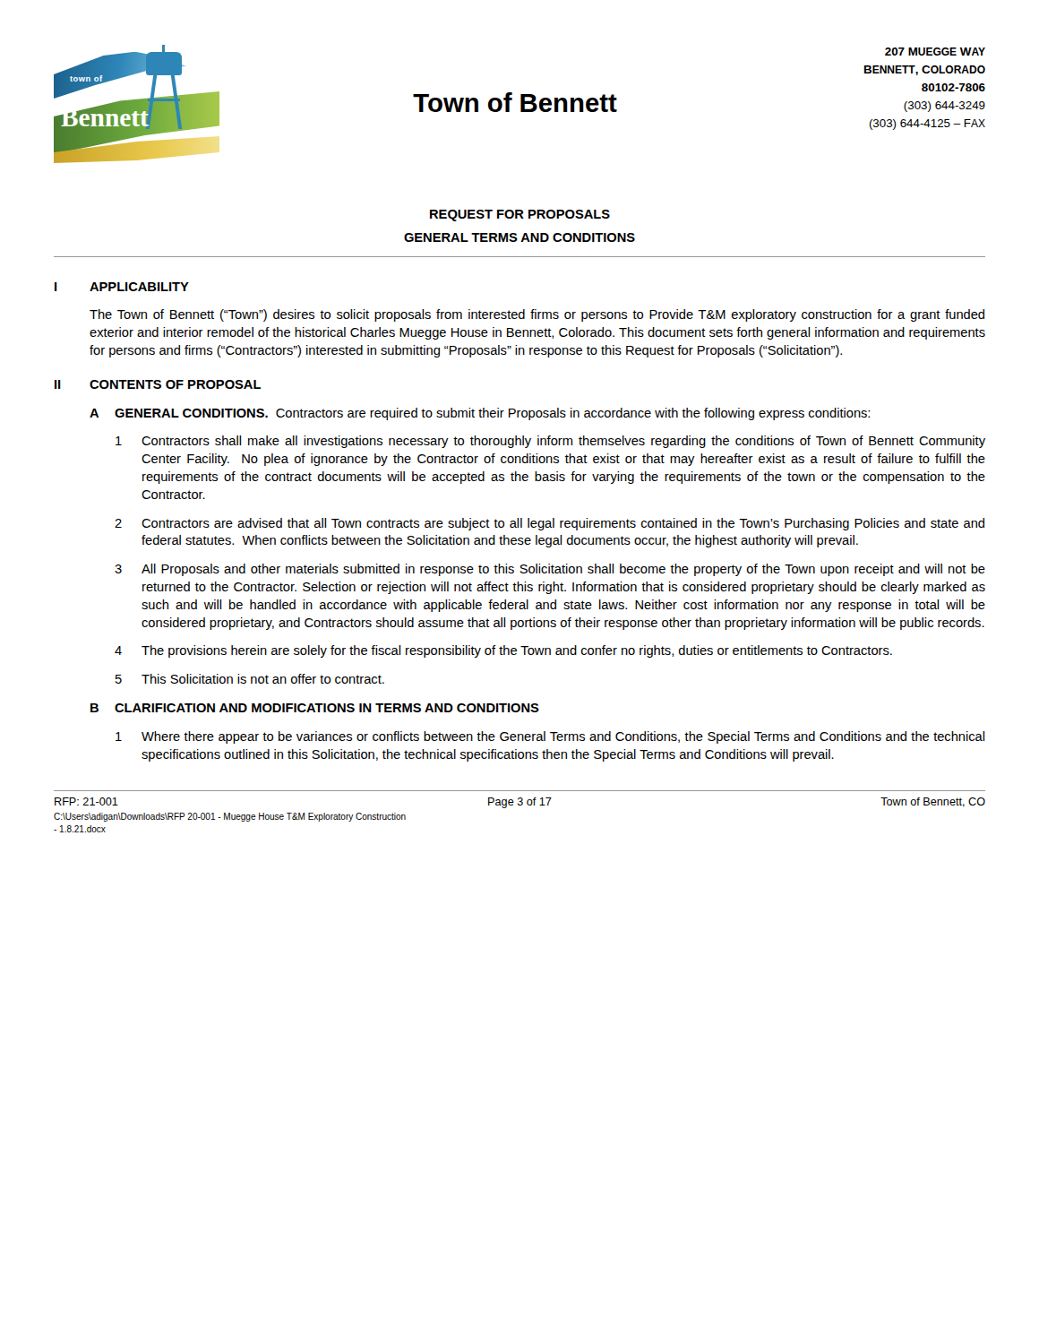town of
Bennett
Town of Bennett
207 MUEGGE WAY
BENNETT, COLORADO
80102-7806
(303) 644-3249
(303) 644-4125 – FAX
REQUEST FOR PROPOSALS
GENERAL TERMS AND CONDITIONS
I
APPLICABILITY
The Town of Bennett (“Town”) desires to solicit proposals from interested firms or persons to Provide T&M exploratory construction for a grant funded exterior and interior remodel of the historical Charles Muegge House in Bennett, Colorado. This document sets forth general information and requirements for persons and firms (“Contractors”) interested in submitting “Proposals” in response to this Request for Proposals (“Solicitation”).
II
CONTENTS OF PROPOSAL
A
GENERAL CONDITIONS. Contractors are required to submit their Proposals in accordance with the following express conditions:
1
Contractors shall make all investigations necessary to thoroughly inform themselves regarding the conditions of Town of Bennett Community Center Facility. No plea of ignorance by the Contractor of conditions that exist or that may hereafter exist as a result of failure to fulfill the requirements of the contract documents will be accepted as the basis for varying the requirements of the town or the compensation to the Contractor.
2
Contractors are advised that all Town contracts are subject to all legal requirements contained in the Town’s Purchasing Policies and state and federal statutes. When conflicts between the Solicitation and these legal documents occur, the highest authority will prevail.
3
All Proposals and other materials submitted in response to this Solicitation shall become the property of the Town upon receipt and will not be returned to the Contractor. Selection or rejection will not affect this right. Information that is considered proprietary should be clearly marked as such and will be handled in accordance with applicable federal and state laws. Neither cost information nor any response in total will be considered proprietary, and Contractors should assume that all portions of their response other than proprietary information will be public records.
4
The provisions herein are solely for the fiscal responsibility of the Town and confer no rights, duties or entitlements to Contractors.
5
This Solicitation is not an offer to contract.
B
CLARIFICATION AND MODIFICATIONS IN TERMS AND CONDITIONS
1
Where there appear to be variances or conflicts between the General Terms and Conditions, the Special Terms and Conditions and the technical specifications outlined in this Solicitation, the technical specifications then the Special Terms and Conditions will prevail.
RFP: 21-001 C:\Users\adigan\Downloads\RFP 20-001 - Muegge House T&M Exploratory Construction - 1.8.21.docx
Page 3 of 17
Town of Bennett, CO